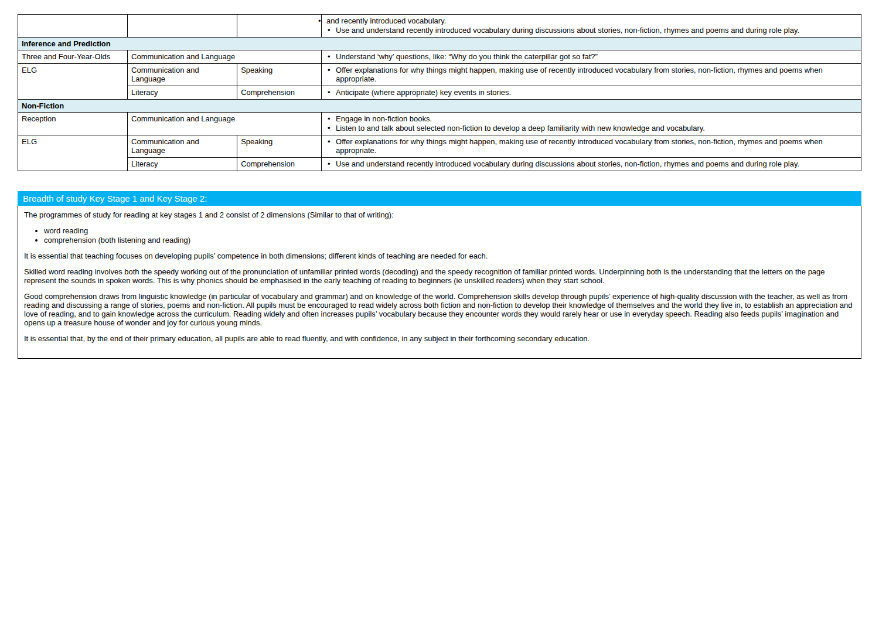| | | | and recently introduced vocabulary. Use and understand recently introduced vocabulary during discussions about stories, non-fiction, rhymes and poems and during role play. |
| Inference and Prediction |
| Three and Four-Year-Olds | Communication and Language | Understand ‘why’ questions, like: “Why do you think the caterpillar got so fat?” |
| ELG | Communication and Language | Speaking | Offer explanations for why things might happen, making use of recently introduced vocabulary from stories, non-fiction, rhymes and poems when appropriate. |
| Literacy | Comprehension | Anticipate (where appropriate) key events in stories. |
| Non-Fiction |
| Reception | Communication and Language | Engage in non-fiction books. Listen to and talk about selected non-fiction to develop a deep familiarity with new knowledge and vocabulary. |
| ELG | Communication and Language | Speaking | Offer explanations for why things might happen, making use of recently introduced vocabulary from stories, non-fiction, rhymes and poems when appropriate. |
| Literacy | Comprehension | Use and understand recently introduced vocabulary during discussions about stories, non-fiction, rhymes and poems and during role play. |
Breadth of study Key Stage 1 and Key Stage 2:
The programmes of study for reading at key stages 1 and 2 consist of 2 dimensions (Similar to that of writing):
word reading
comprehension (both listening and reading)
It is essential that teaching focuses on developing pupils’ competence in both dimensions; different kinds of teaching are needed for each.
Skilled word reading involves both the speedy working out of the pronunciation of unfamiliar printed words (decoding) and the speedy recognition of familiar printed words. Underpinning both is the understanding that the letters on the page represent the sounds in spoken words. This is why phonics should be emphasised in the early teaching of reading to beginners (ie unskilled readers) when they start school.
Good comprehension draws from linguistic knowledge (in particular of vocabulary and grammar) and on knowledge of the world. Comprehension skills develop through pupils’ experience of high-quality discussion with the teacher, as well as from reading and discussing a range of stories, poems and non-fiction. All pupils must be encouraged to read widely across both fiction and non-fiction to develop their knowledge of themselves and the world they live in, to establish an appreciation and love of reading, and to gain knowledge across the curriculum. Reading widely and often increases pupils’ vocabulary because they encounter words they would rarely hear or use in everyday speech. Reading also feeds pupils’ imagination and opens up a treasure house of wonder and joy for curious young minds.
It is essential that, by the end of their primary education, all pupils are able to read fluently, and with confidence, in any subject in their forthcoming secondary education.